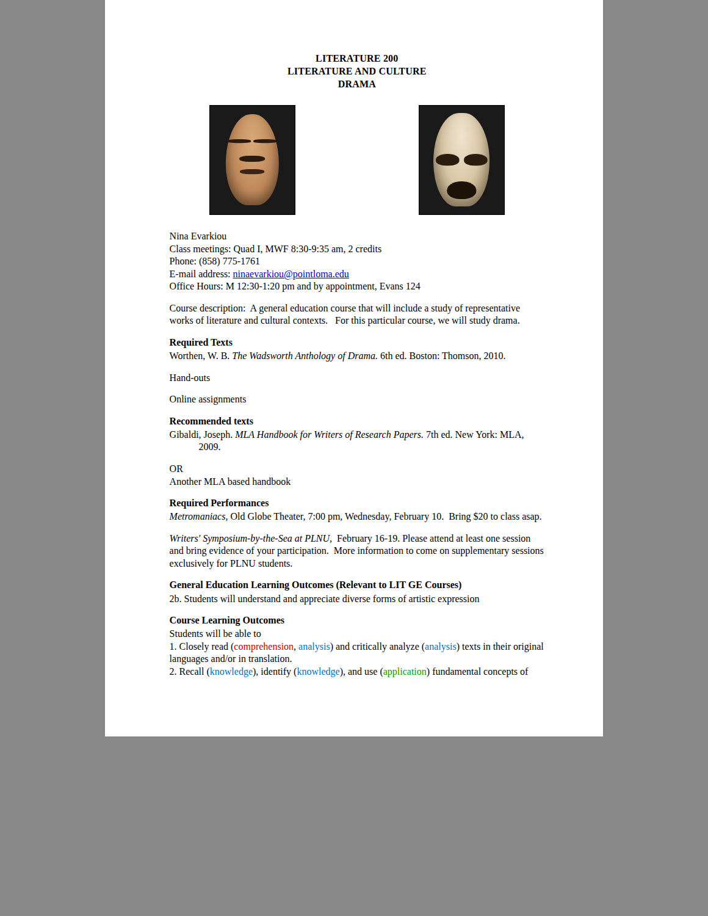LITERATURE 200
LITERATURE AND CULTURE
DRAMA
Nina Evarkiou
Class meetings: Quad I, MWF 8:30-9:35 am, 2 credits
Phone: (858) 775-1761
E-mail address: ninaevarkiou@pointloma.edu
Office Hours: M 12:30-1:20 pm and by appointment, Evans 124
Course description: A general education course that will include a study of representative works of literature and cultural contexts. For this particular course, we will study drama.
Required Texts
Worthen, W. B. The Wadsworth Anthology of Drama. 6th ed. Boston: Thomson, 2010.
Hand-outs
Online assignments
Recommended texts
Gibaldi, Joseph. MLA Handbook for Writers of Research Papers. 7th ed. New York: MLA, 2009.
OR
Another MLA based handbook
Required Performances
Metromaniacs, Old Globe Theater, 7:00 pm, Wednesday, February 10. Bring $20 to class asap.
Writers' Symposium-by-the-Sea at PLNU, February 16-19. Please attend at least one session and bring evidence of your participation. More information to come on supplementary sessions exclusively for PLNU students.
General Education Learning Outcomes (Relevant to LIT GE Courses)
2b. Students will understand and appreciate diverse forms of artistic expression
Course Learning Outcomes
Students will be able to
1. Closely read (comprehension, analysis) and critically analyze (analysis) texts in their original languages and/or in translation.
2. Recall (knowledge), identify (knowledge), and use (application) fundamental concepts of